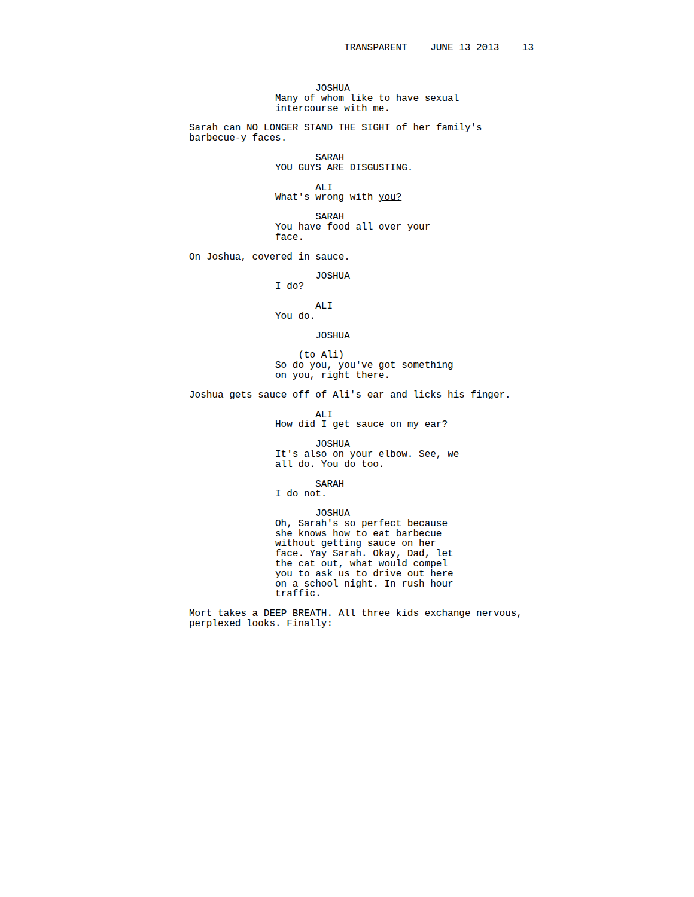TRANSPARENT JUNE 13 2013 13
JOSHUA
Many of whom like to have sexual intercourse with me.
Sarah can NO LONGER STAND THE SIGHT of her family's barbecue-y faces.
SARAH
YOU GUYS ARE DISGUSTING.
ALI
What's wrong with you?
SARAH
You have food all over your face.
On Joshua, covered in sauce.
JOSHUA
I do?
ALI
You do.
JOSHUA
(to Ali)
So do you, you've got something on you, right there.
Joshua gets sauce off of Ali's ear and licks his finger.
ALI
How did I get sauce on my ear?
JOSHUA
It's also on your elbow. See, we all do. You do too.
SARAH
I do not.
JOSHUA
Oh, Sarah's so perfect because she knows how to eat barbecue without getting sauce on her face. Yay Sarah. Okay, Dad, let the cat out, what would compel you to ask us to drive out here on a school night. In rush hour traffic.
Mort takes a DEEP BREATH. All three kids exchange nervous, perplexed looks. Finally: